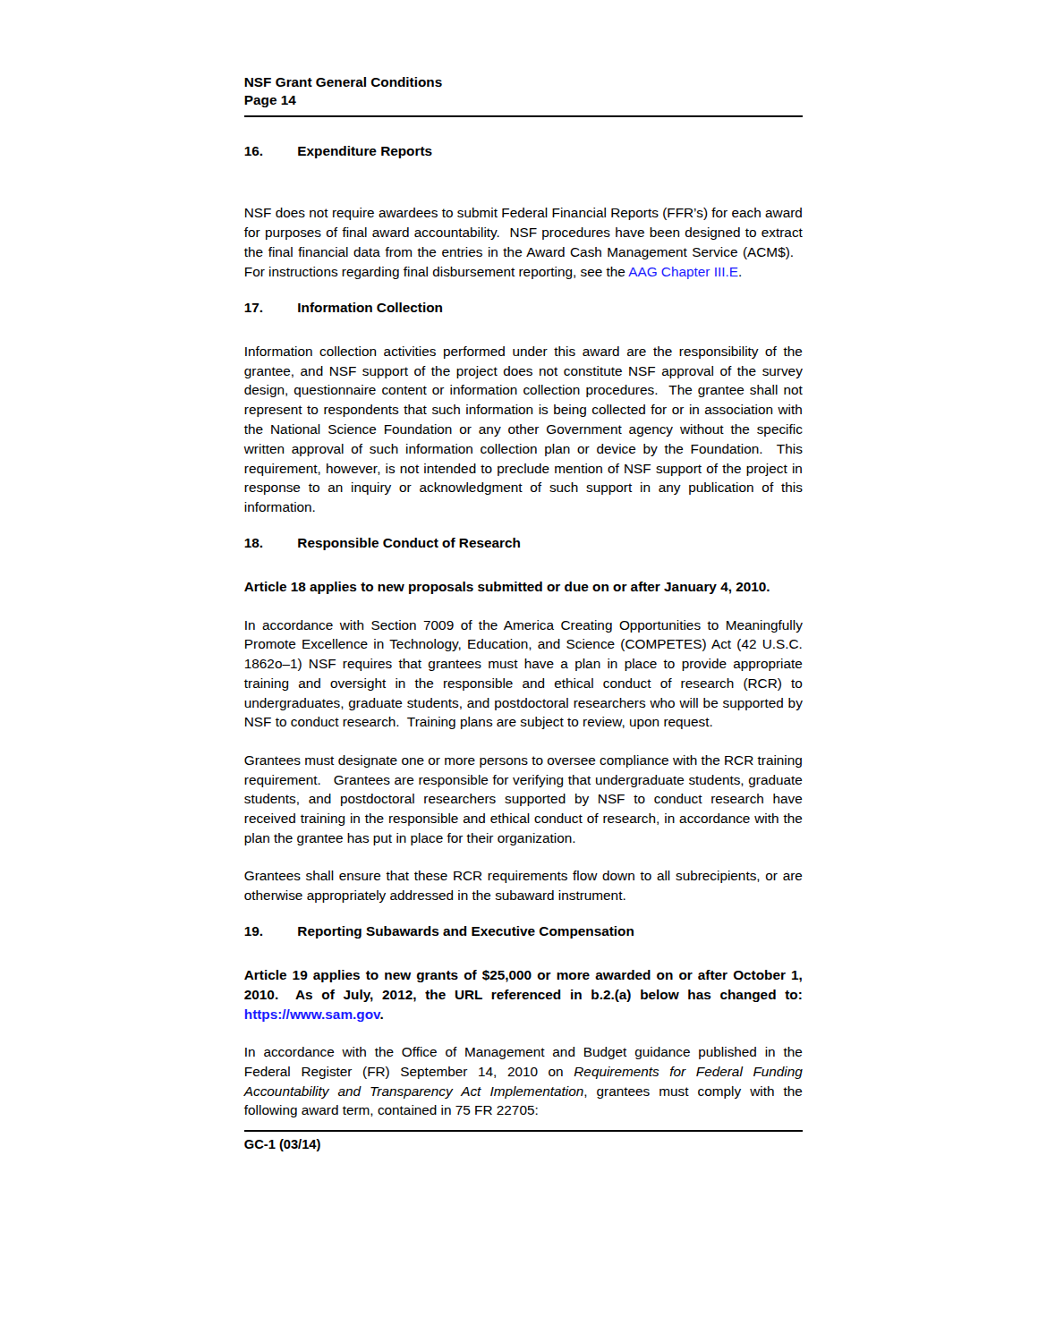NSF Grant General Conditions
Page 14
16. Expenditure Reports
NSF does not require awardees to submit Federal Financial Reports (FFR’s) for each award for purposes of final award accountability. NSF procedures have been designed to extract the final financial data from the entries in the Award Cash Management Service (ACM$). For instructions regarding final disbursement reporting, see the AAG Chapter III.E.
17. Information Collection
Information collection activities performed under this award are the responsibility of the grantee, and NSF support of the project does not constitute NSF approval of the survey design, questionnaire content or information collection procedures. The grantee shall not represent to respondents that such information is being collected for or in association with the National Science Foundation or any other Government agency without the specific written approval of such information collection plan or device by the Foundation. This requirement, however, is not intended to preclude mention of NSF support of the project in response to an inquiry or acknowledgment of such support in any publication of this information.
18. Responsible Conduct of Research
Article 18 applies to new proposals submitted or due on or after January 4, 2010.
In accordance with Section 7009 of the America Creating Opportunities to Meaningfully Promote Excellence in Technology, Education, and Science (COMPETES) Act (42 U.S.C. 1862o–1) NSF requires that grantees must have a plan in place to provide appropriate training and oversight in the responsible and ethical conduct of research (RCR) to undergraduates, graduate students, and postdoctoral researchers who will be supported by NSF to conduct research. Training plans are subject to review, upon request.
Grantees must designate one or more persons to oversee compliance with the RCR training requirement. Grantees are responsible for verifying that undergraduate students, graduate students, and postdoctoral researchers supported by NSF to conduct research have received training in the responsible and ethical conduct of research, in accordance with the plan the grantee has put in place for their organization.
Grantees shall ensure that these RCR requirements flow down to all subrecipients, or are otherwise appropriately addressed in the subaward instrument.
19. Reporting Subawards and Executive Compensation
Article 19 applies to new grants of $25,000 or more awarded on or after October 1, 2010. As of July, 2012, the URL referenced in b.2.(a) below has changed to: https://www.sam.gov.
In accordance with the Office of Management and Budget guidance published in the Federal Register (FR) September 14, 2010 on Requirements for Federal Funding Accountability and Transparency Act Implementation, grantees must comply with the following award term, contained in 75 FR 22705:
GC-1 (03/14)